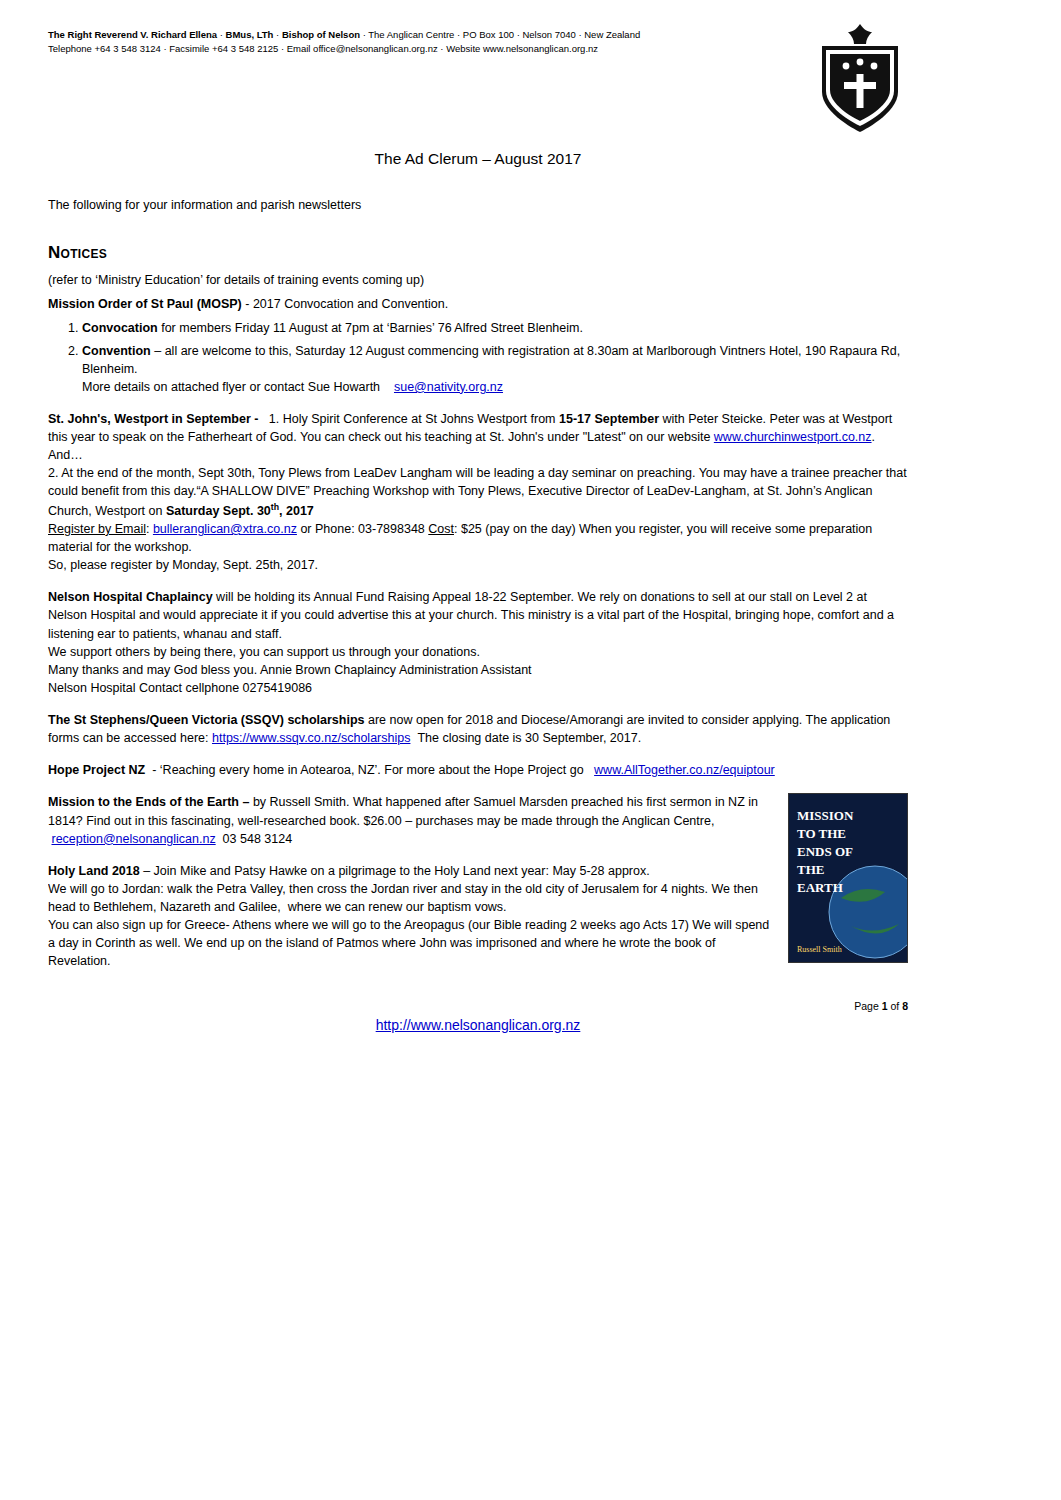The Right Reverend V. Richard Ellena · BMus, LTh · Bishop of Nelson · The Anglican Centre · PO Box 100 · Nelson 7040 · New Zealand
Telephone +64 3 548 3124 · Facsimile +64 3 548 2125 · Email office@nelsonanglican.org.nz · Website www.nelsonanglican.org.nz
The Ad Clerum – August 2017
The following for your information and parish newsletters
Notices
(refer to ‘Ministry Education’ for details of training events coming up)
Mission Order of St Paul (MOSP) - 2017 Convocation and Convention.
Convocation for members Friday 11 August at 7pm at ‘Barnies’ 76 Alfred Street Blenheim.
Convention – all are welcome to this, Saturday 12 August commencing with registration at 8.30am at Marlborough Vintners Hotel, 190 Rapaura Rd, Blenheim.
More details on attached flyer or contact Sue Howarth sue@nativity.org.nz
St. John's, Westport in September - 1. Holy Spirit Conference at St Johns Westport from 15-17 September with Peter Steicke. Peter was at Westport this year to speak on the Fatherheart of God. You can check out his teaching at St. John's under "Latest" on our website www.churchinwestport.co.nz. And…
2. At the end of the month, Sept 30th, Tony Plews from LeaDev Langham will be leading a day seminar on preaching. You may have a trainee preacher that could benefit from this day.“A SHALLOW DIVE” Preaching Workshop with Tony Plews, Executive Director of LeaDev-Langham, at St. John’s Anglican Church, Westport on Saturday Sept. 30th, 2017
Register by Email: bulleranglican@xtra.co.nz or Phone: 03-7898348 Cost: $25 (pay on the day) When you register, you will receive some preparation material for the workshop.
So, please register by Monday, Sept. 25th, 2017.
Nelson Hospital Chaplaincy will be holding its Annual Fund Raising Appeal 18-22 September. We rely on donations to sell at our stall on Level 2 at Nelson Hospital and would appreciate it if you could advertise this at your church. This ministry is a vital part of the Hospital, bringing hope, comfort and a listening ear to patients, whanau and staff.
We support others by being there, you can support us through your donations.
Many thanks and may God bless you. Annie Brown Chaplaincy Administration Assistant
Nelson Hospital Contact cellphone 0275419086
The St Stephens/Queen Victoria (SSQV) scholarships are now open for 2018 and Diocese/Amorangi are invited to consider applying. The application forms can be accessed here: https://www.ssqv.co.nz/scholarships The closing date is 30 September, 2017.
Hope Project NZ - ‘Reaching every home in Aotearoa, NZ’. For more about the Hope Project go www.AllTogether.co.nz/equiptour
MISSION TO THE ENDS OF THE EARTH Russell Smith
Mission to the Ends of the Earth – by Russell Smith. What happened after Samuel Marsden preached his first sermon in NZ in 1814? Find out in this fascinating, well-researched book. $26.00 – purchases may be made through the Anglican Centre, reception@nelsonanglican.nz 03 548 3124
Holy Land 2018 – Join Mike and Patsy Hawke on a pilgrimage to the Holy Land next year: May 5-28 approx.
We will go to Jordan: walk the Petra Valley, then cross the Jordan river and stay in the old city of Jerusalem for 4 nights. We then head to Bethlehem, Nazareth and Galilee, where we can renew our baptism vows.
You can also sign up for Greece- Athens where we will go to the Areopagus (our Bible reading 2 weeks ago Acts 17) We will spend a day in Corinth as well. We end up on the island of Patmos where John was imprisoned and where he wrote the book of Revelation.
Page 1 of 8
http://www.nelsonanglican.org.nz